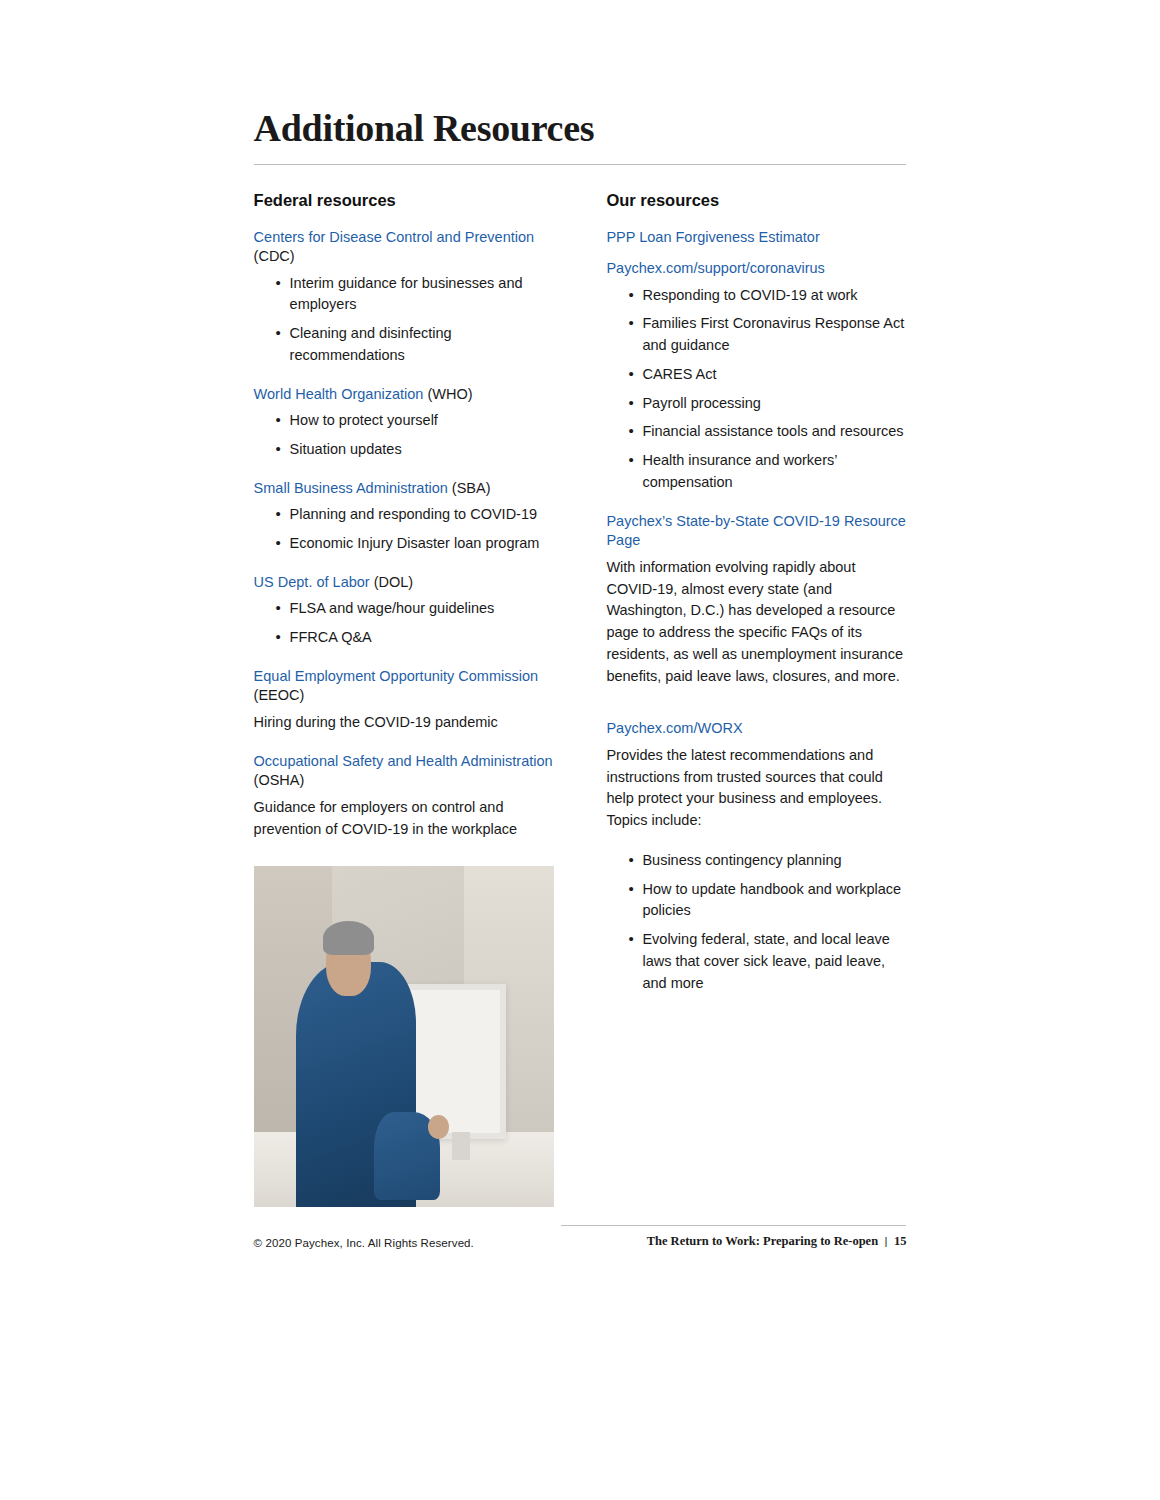Additional Resources
Federal resources
Centers for Disease Control and Prevention (CDC)
Interim guidance for businesses and employers
Cleaning and disinfecting recommendations
World Health Organization (WHO)
How to protect yourself
Situation updates
Small Business Administration (SBA)
Planning and responding to COVID-19
Economic Injury Disaster loan program
US Dept. of Labor (DOL)
FLSA and wage/hour guidelines
FFRCA Q&A
Equal Employment Opportunity Commission (EEOC)
Hiring during the COVID-19 pandemic
Occupational Safety and Health Administration (OSHA)
Guidance for employers on control and prevention of COVID-19 in the workplace
Our resources
PPP Loan Forgiveness Estimator
Paychex.com/support/coronavirus
Responding to COVID-19 at work
Families First Coronavirus Response Act and guidance
CARES Act
Payroll processing
Financial assistance tools and resources
Health insurance and workers’ compensation
Paychex’s State-by-State COVID-19 Resource Page
With information evolving rapidly about COVID-19, almost every state (and Washington, D.C.) has developed a resource page to address the specific FAQs of its residents, as well as unemployment insurance benefits, paid leave laws, closures, and more.
Paychex.com/WORX
Provides the latest recommendations and instructions from trusted sources that could help protect your business and employees. Topics include:
Business contingency planning
How to update handbook and workplace policies
Evolving federal, state, and local leave laws that cover sick leave, paid leave, and more
© 2020 Paychex, Inc. All Rights Reserved.
The Return to Work: Preparing to Re-open | 15